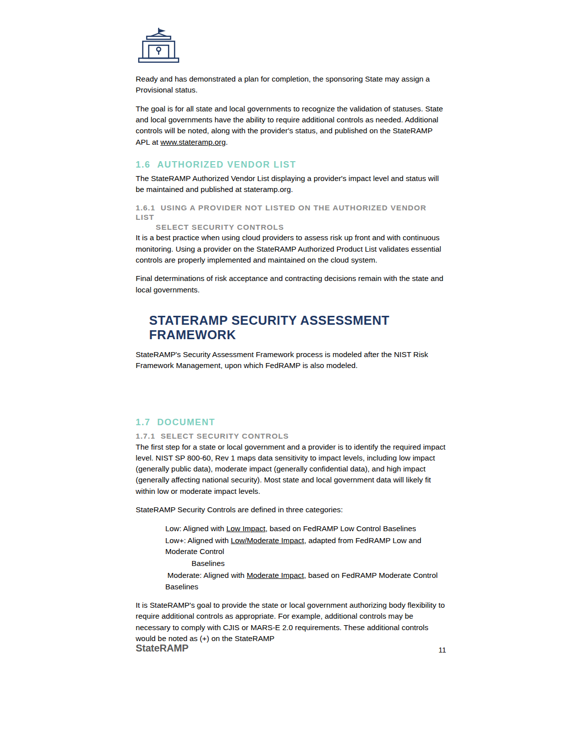Ready and has demonstrated a plan for completion, the sponsoring State may assign a Provisional status.
The goal is for all state and local governments to recognize the validation of statuses. State and local governments have the ability to require additional controls as needed. Additional controls will be noted, along with the provider's status, and published on the StateRAMP APL at www.stateramp.org.
1.6 Authorized Vendor List
The StateRAMP Authorized Vendor List displaying a provider's impact level and status will be maintained and published at stateramp.org.
1.6.1 Using a Provider Not Listed on the Authorized Vendor ListSelect Security Controls
It is a best practice when using cloud providers to assess risk up front and with continuous monitoring. Using a provider on the StateRAMP Authorized Product List validates essential controls are properly implemented and maintained on the cloud system.
Final determinations of risk acceptance and contracting decisions remain with the state and local governments.
StateRAMP Security Assessment Framework
StateRAMP's Security Assessment Framework process is modeled after the NIST Risk Framework Management, upon which FedRAMP is also modeled.
1.7 Document
1.7.1 Select Security Controls
The first step for a state or local government and a provider is to identify the required impact level. NIST SP 800-60, Rev 1 maps data sensitivity to impact levels, including low impact (generally public data), moderate impact (generally confidential data), and high impact (generally affecting national security). Most state and local government data will likely fit within low or moderate impact levels.
StateRAMP Security Controls are defined in three categories:
Low: Aligned with Low Impact, based on FedRAMP Low Control Baselines
Low+: Aligned with Low/Moderate Impact, adapted from FedRAMP Low and Moderate Control
Baselines
Moderate: Aligned with Moderate Impact, based on FedRAMP Moderate Control Baselines
It is StateRAMP's goal to provide the state or local government authorizing body flexibility to require additional controls as appropriate. For example, additional controls may be necessary to comply with CJIS or MARS-E 2.0 requirements. These additional controls would be noted as (+) on the StateRAMP
StateRAMP
11